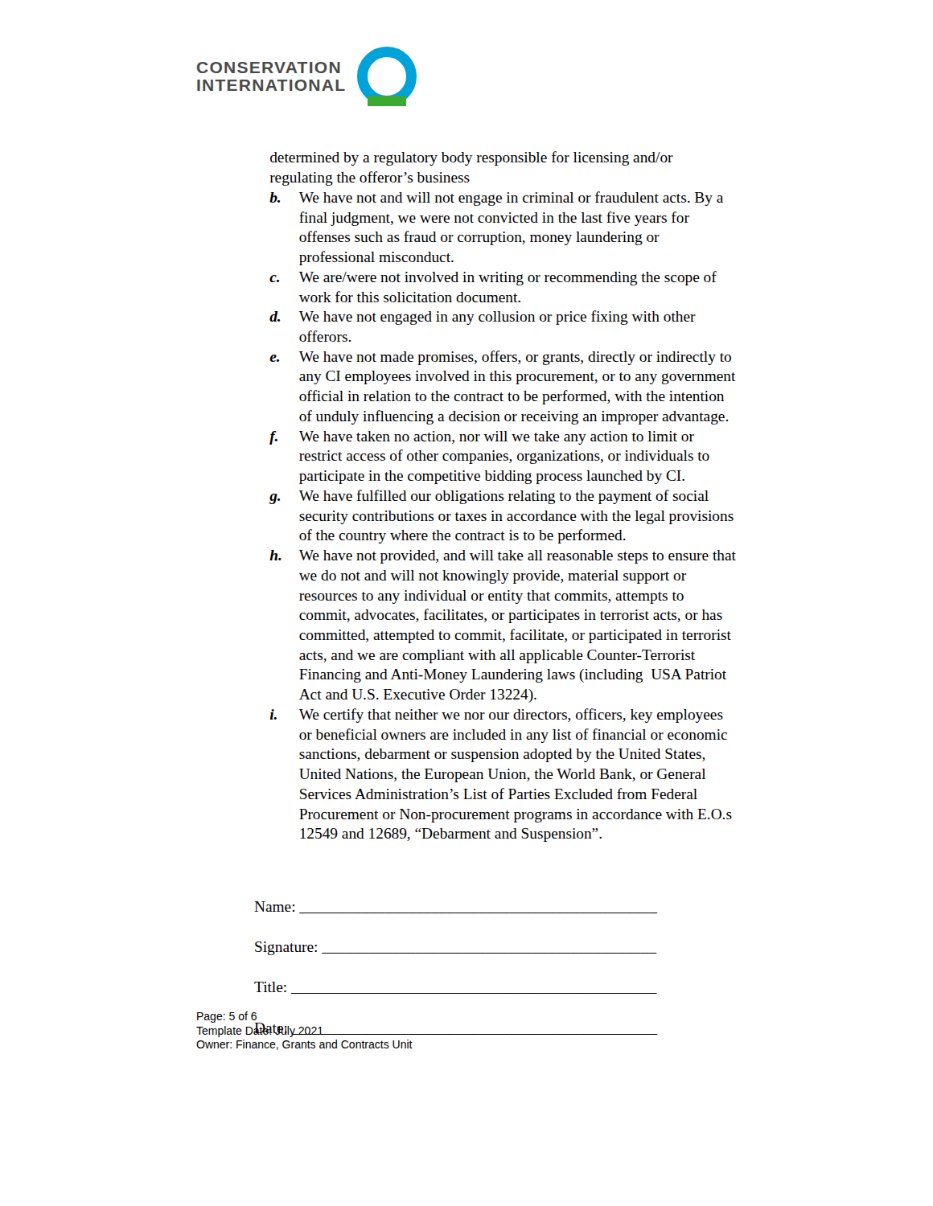CONSERVATION INTERNATIONAL
determined by a regulatory body responsible for licensing and/or regulating the offeror’s business
b. We have not and will not engage in criminal or fraudulent acts. By a final judgment, we were not convicted in the last five years for offenses such as fraud or corruption, money laundering or professional misconduct.
c. We are/were not involved in writing or recommending the scope of work for this solicitation document.
d. We have not engaged in any collusion or price fixing with other offerors.
e. We have not made promises, offers, or grants, directly or indirectly to any CI employees involved in this procurement, or to any government official in relation to the contract to be performed, with the intention of unduly influencing a decision or receiving an improper advantage.
f. We have taken no action, nor will we take any action to limit or restrict access of other companies, organizations, or individuals to participate in the competitive bidding process launched by CI.
g. We have fulfilled our obligations relating to the payment of social security contributions or taxes in accordance with the legal provisions of the country where the contract is to be performed.
h. We have not provided, and will take all reasonable steps to ensure that we do not and will not knowingly provide, material support or resources to any individual or entity that commits, attempts to commit, advocates, facilitates, or participates in terrorist acts, or has committed, attempted to commit, facilitate, or participated in terrorist acts, and we are compliant with all applicable Counter-Terrorist Financing and Anti-Money Laundering laws (including USA Patriot Act and U.S. Executive Order 13224).
i. We certify that neither we nor our directors, officers, key employees or beneficial owners are included in any list of financial or economic sanctions, debarment or suspension adopted by the United States, United Nations, the European Union, the World Bank, or General Services Administration’s List of Parties Excluded from Federal Procurement or Non-procurement programs in accordance with E.O.s 12549 and 12689, “Debarment and Suspension”.
Name: ______________________________________________
Signature: ___________________________________________
Title: _______________________________________________
Date: _______________________________________________
Page: 5 of 6
Template Date: July 2021
Owner: Finance, Grants and Contracts Unit